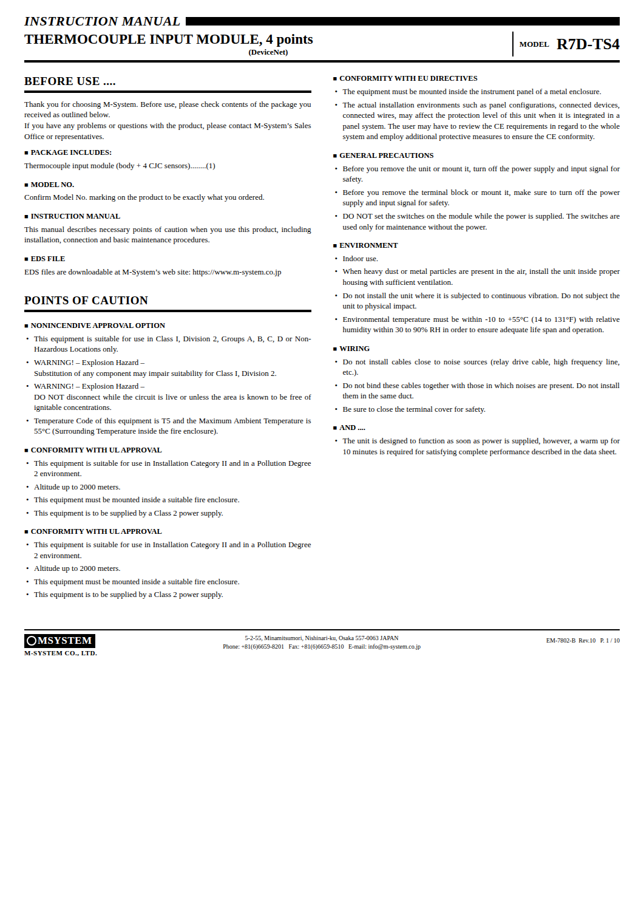INSTRUCTION MANUAL
THERMOCOUPLE INPUT MODULE, 4 points (DeviceNet)
MODEL R7D-TS4
BEFORE USE ....
Thank you for choosing M-System. Before use, please check contents of the package you received as outlined below.
If you have any problems or questions with the product, please contact M-System’s Sales Office or representatives.
PACKAGE INCLUDES:
Thermocouple input module (body + 4 CJC sensors)........(1)
MODEL NO.
Confirm Model No. marking on the product to be exactly what you ordered.
INSTRUCTION MANUAL
This manual describes necessary points of caution when you use this product, including installation, connection and basic maintenance procedures.
EDS FILE
EDS files are downloadable at M-System’s web site: https://www.m-system.co.jp
POINTS OF CAUTION
NONINCENDIVE APPROVAL OPTION
This equipment is suitable for use in Class I, Division 2, Groups A, B, C, D or Non-Hazardous Locations only.
WARNING! – Explosion Hazard –
Substitution of any component may impair suitability for Class I, Division 2.
WARNING! – Explosion Hazard –
DO NOT disconnect while the circuit is live or unless the area is known to be free of ignitable concentrations.
Temperature Code of this equipment is T5 and the Maximum Ambient Temperature is 55°C (Surrounding Temperature inside the fire enclosure).
CONFORMITY WITH UL APPROVAL
This equipment is suitable for use in Installation Category II and in a Pollution Degree 2 environment.
Altitude up to 2000 meters.
This equipment must be mounted inside a suitable fire enclosure.
This equipment is to be supplied by a Class 2 power supply.
CONFORMITY WITH UL APPROVAL
This equipment is suitable for use in Installation Category II and in a Pollution Degree 2 environment.
Altitude up to 2000 meters.
This equipment must be mounted inside a suitable fire enclosure.
This equipment is to be supplied by a Class 2 power supply.
CONFORMITY WITH EU DIRECTIVES
The equipment must be mounted inside the instrument panel of a metal enclosure.
The actual installation environments such as panel configurations, connected devices, connected wires, may affect the protection level of this unit when it is integrated in a panel system. The user may have to review the CE requirements in regard to the whole system and employ additional protective measures to ensure the CE conformity.
GENERAL PRECAUTIONS
Before you remove the unit or mount it, turn off the power supply and input signal for safety.
Before you remove the terminal block or mount it, make sure to turn off the power supply and input signal for safety.
DO NOT set the switches on the module while the power is supplied. The switches are used only for maintenance without the power.
ENVIRONMENT
Indoor use.
When heavy dust or metal particles are present in the air, install the unit inside proper housing with sufficient ventilation.
Do not install the unit where it is subjected to continuous vibration. Do not subject the unit to physical impact.
Environmental temperature must be within -10 to +55°C (14 to 131°F) with relative humidity within 30 to 90% RH in order to ensure adequate life span and operation.
WIRING
Do not install cables close to noise sources (relay drive cable, high frequency line, etc.).
Do not bind these cables together with those in which noises are present. Do not install them in the same duct.
Be sure to close the terminal cover for safety.
AND ....
The unit is designed to function as soon as power is supplied, however, a warm up for 10 minutes is required for satisfying complete performance described in the data sheet.
MSYSTEM M-SYSTEM CO., LTD.
5-2-55, Minamitsumori, Nishinari-ku, Osaka 557-0063 JAPAN
Phone: +81(6)6659-8201 Fax: +81(6)6659-8510 E-mail: info@m-system.co.jp
EM-7802-B Rev.10 P. 1 / 10